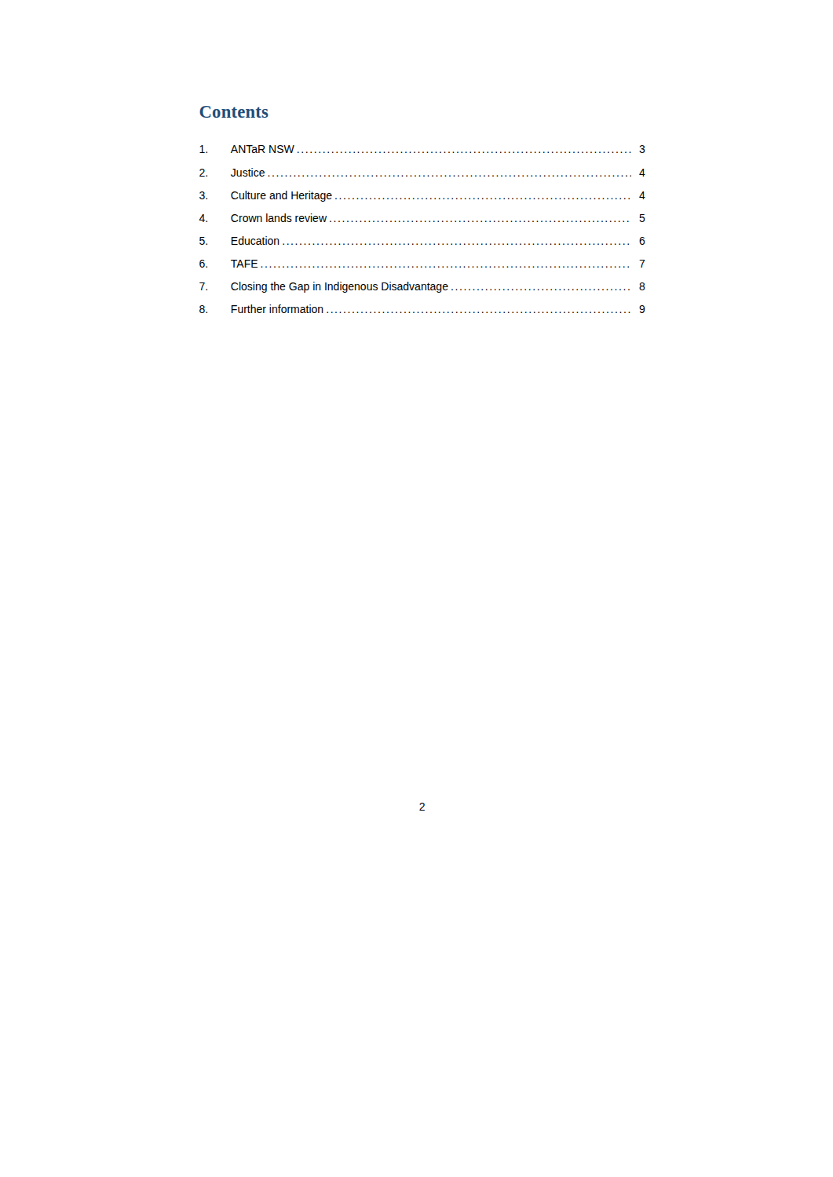Contents
1. ANTaR NSW ........................................................................................................................... 3
2. Justice ..................................................................................................................................... 4
3. Culture and Heritage ............................................................................................................. 4
4. Crown lands review ............................................................................................................... 5
5. Education .............................................................................................................................. 6
6. TAFE ......................................................................................................................................... 7
7. Closing the Gap in Indigenous Disadvantage ............................................................................ 8
8. Further information ................................................................................................................ 9
2